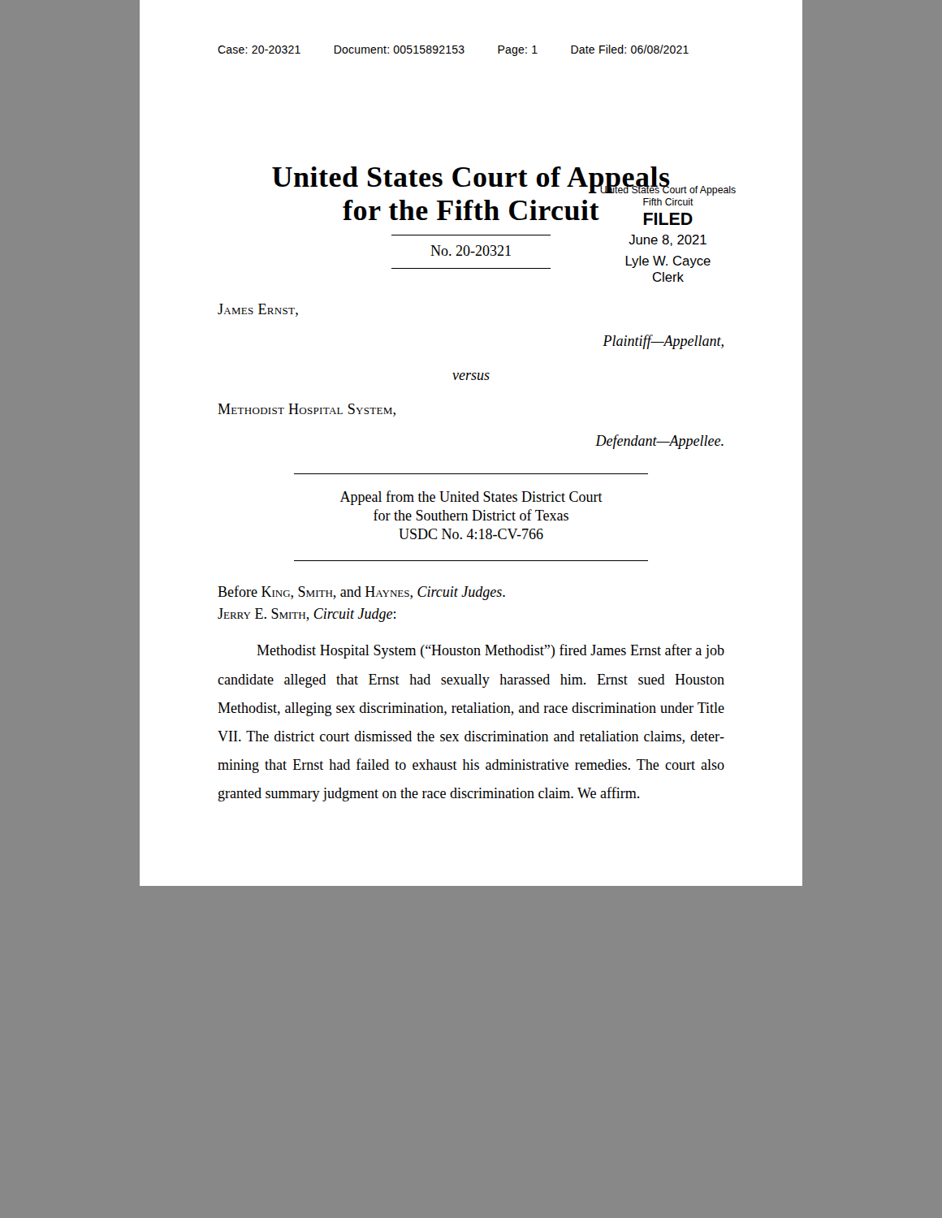Case: 20-20321 Document: 00515892153 Page: 1 Date Filed: 06/08/2021
United States Court of Appeals Fifth Circuit FILED June 8, 2021 Lyle W. Cayce Clerk
United States Court of Appeals for the Fifth Circuit
No. 20-20321
James Ernst,
Plaintiff—Appellant,
versus
Methodist Hospital System,
Defendant—Appellee.
Appeal from the United States District Court
for the Southern District of Texas
USDC No. 4:18-CV-766
Before King, Smith, and Haynes, Circuit Judges.
Jerry E. Smith, Circuit Judge:
Methodist Hospital System (“Houston Methodist”) fired James Ernst after a job candidate alleged that Ernst had sexually harassed him. Ernst sued Houston Methodist, alleging sex discrimination, retaliation, and race discrimination under Title VII. The district court dismissed the sex discrimination and retaliation claims, determining that Ernst had failed to exhaust his administrative remedies. The court also granted summary judgment on the race discrimination claim. We affirm.